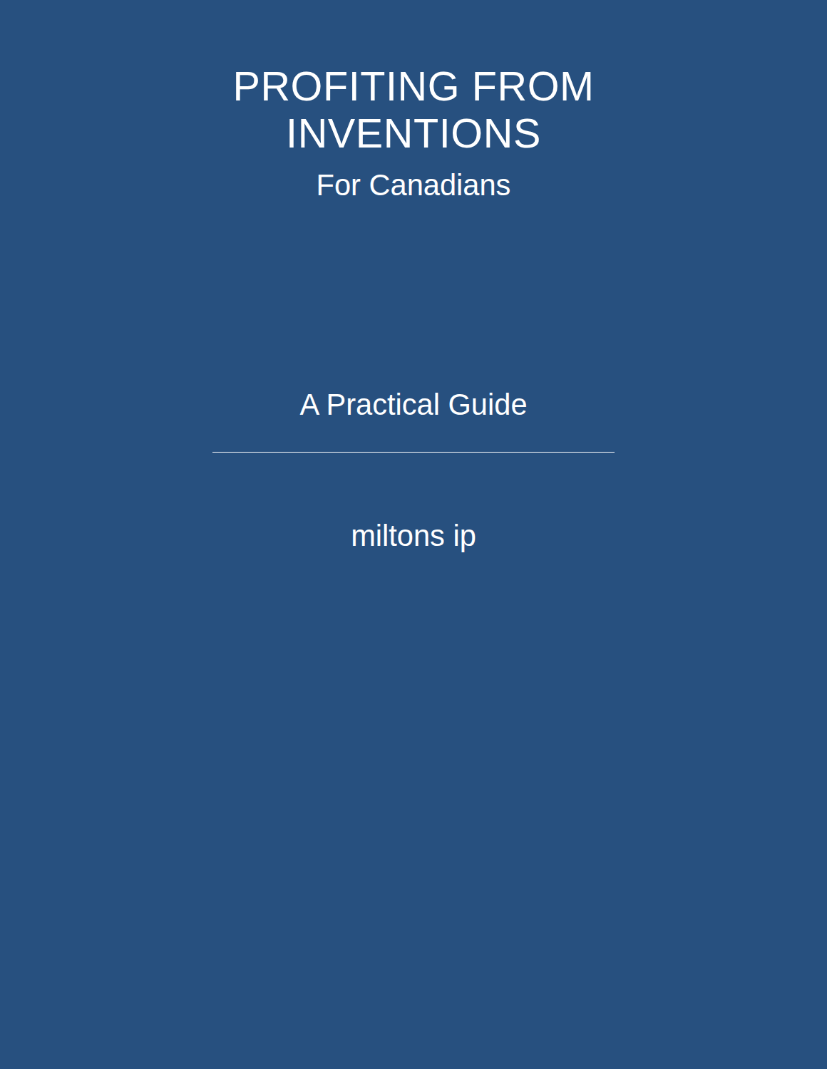PROFITING FROM INVENTIONS
For Canadians
A Practical Guide
miltons ip